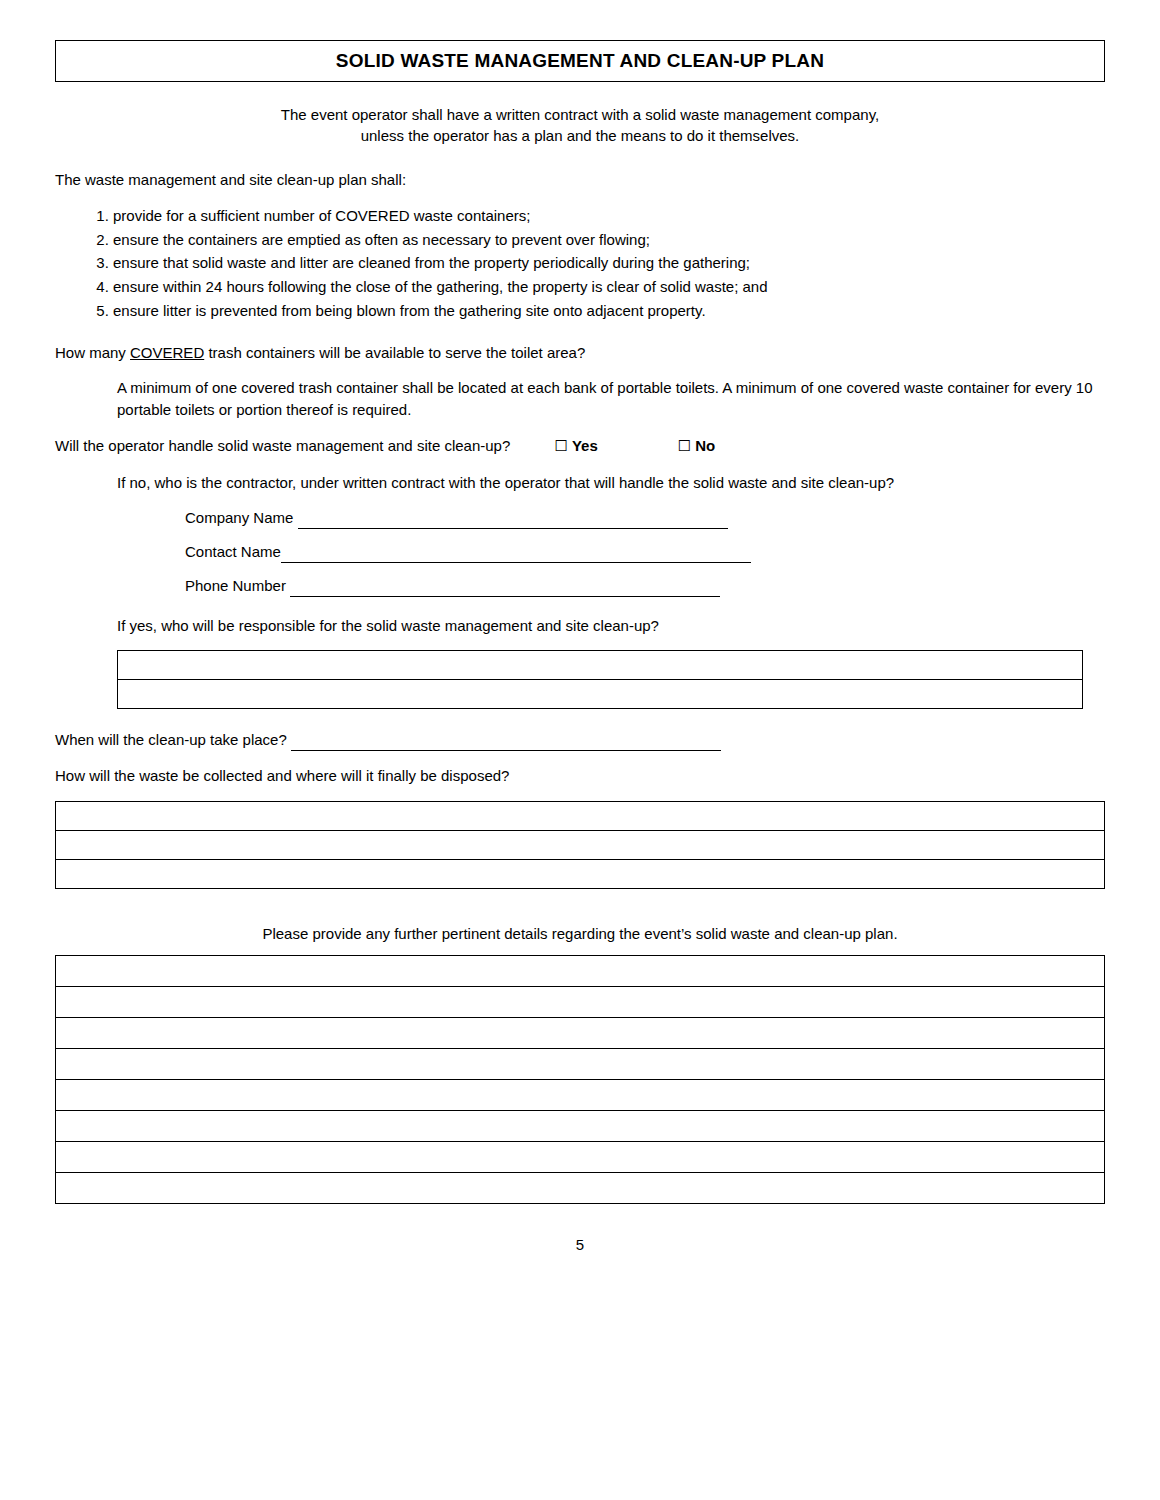SOLID WASTE MANAGEMENT AND CLEAN-UP PLAN
The event operator shall have a written contract with a solid waste management company,
unless the operator has a plan and the means to do it themselves.
The waste management and site clean-up plan shall:
provide for a sufficient number of COVERED waste containers;
ensure the containers are emptied as often as necessary to prevent over flowing;
ensure that solid waste and litter are cleaned from the property periodically during the gathering;
ensure within 24 hours following the close of the gathering, the property is clear of solid waste; and
ensure litter is prevented from being blown from the gathering site onto adjacent property.
How many COVERED trash containers will be available to serve the toilet area?
A minimum of one covered trash container shall be located at each bank of portable toilets. A minimum of one covered waste container for every 10 portable toilets or portion thereof is required.
Will the operator handle solid waste management and site clean-up? ☐Yes☐No
If no, who is the contractor, under written contract with the operator that will handle the solid waste and site clean-up?
Company Name
Contact Name
Phone Number
If yes, who will be responsible for the solid waste management and site clean-up?
When will the clean-up take place?
How will the waste be collected and where will it finally be disposed?
Please provide any further pertinent details regarding the event’s solid waste and clean-up plan.
5